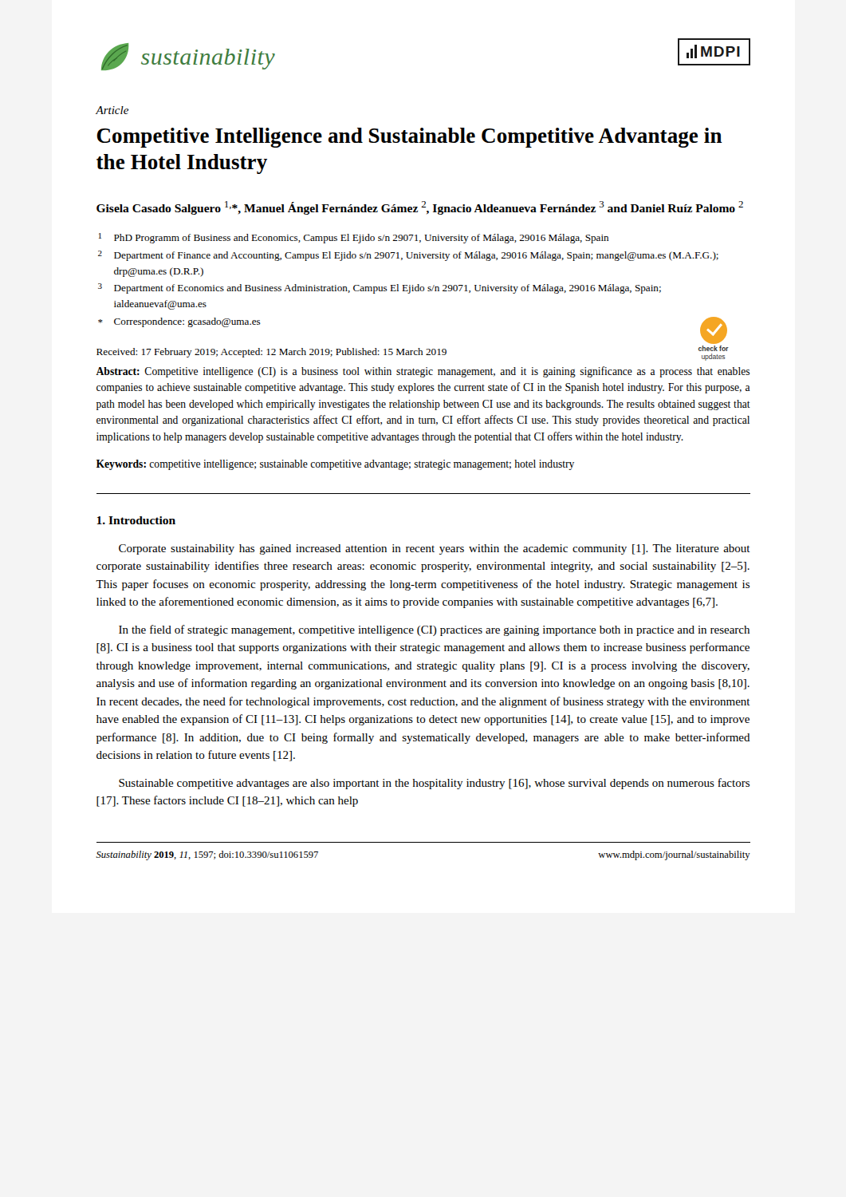sustainability
MDPI
Article
Competitive Intelligence and Sustainable Competitive Advantage in the Hotel Industry
Gisela Casado Salguero 1,*, Manuel Ángel Fernández Gámez 2, Ignacio Aldeanueva Fernández 3 and Daniel Ruíz Palomo 2
PhD Programm of Business and Economics, Campus El Ejido s/n 29071, University of Málaga, 29016 Málaga, Spain
Department of Finance and Accounting, Campus El Ejido s/n 29071, University of Málaga, 29016 Málaga, Spain; mangel@uma.es (M.A.F.G.); drp@uma.es (D.R.P.)
Department of Economics and Business Administration, Campus El Ejido s/n 29071, University of Málaga, 29016 Málaga, Spain; ialdeanuevaf@uma.es
Correspondence: gcasado@uma.es
check forupdates
Received: 17 February 2019; Accepted: 12 March 2019; Published: 15 March 2019
Abstract: Competitive intelligence (CI) is a business tool within strategic management, and it is gaining significance as a process that enables companies to achieve sustainable competitive advantage. This study explores the current state of CI in the Spanish hotel industry. For this purpose, a path model has been developed which empirically investigates the relationship between CI use and its backgrounds. The results obtained suggest that environmental and organizational characteristics affect CI effort, and in turn, CI effort affects CI use. This study provides theoretical and practical implications to help managers develop sustainable competitive advantages through the potential that CI offers within the hotel industry.
Keywords: competitive intelligence; sustainable competitive advantage; strategic management; hotel industry
1. Introduction
Corporate sustainability has gained increased attention in recent years within the academic community [1]. The literature about corporate sustainability identifies three research areas: economic prosperity, environmental integrity, and social sustainability [2–5]. This paper focuses on economic prosperity, addressing the long-term competitiveness of the hotel industry. Strategic management is linked to the aforementioned economic dimension, as it aims to provide companies with sustainable competitive advantages [6,7].
In the field of strategic management, competitive intelligence (CI) practices are gaining importance both in practice and in research [8]. CI is a business tool that supports organizations with their strategic management and allows them to increase business performance through knowledge improvement, internal communications, and strategic quality plans [9]. CI is a process involving the discovery, analysis and use of information regarding an organizational environment and its conversion into knowledge on an ongoing basis [8,10]. In recent decades, the need for technological improvements, cost reduction, and the alignment of business strategy with the environment have enabled the expansion of CI [11–13]. CI helps organizations to detect new opportunities [14], to create value [15], and to improve performance [8]. In addition, due to CI being formally and systematically developed, managers are able to make better-informed decisions in relation to future events [12].
Sustainable competitive advantages are also important in the hospitality industry [16], whose survival depends on numerous factors [17]. These factors include CI [18–21], which can help
Sustainability 2019, 11, 1597; doi:10.3390/su11061597
www.mdpi.com/journal/sustainability